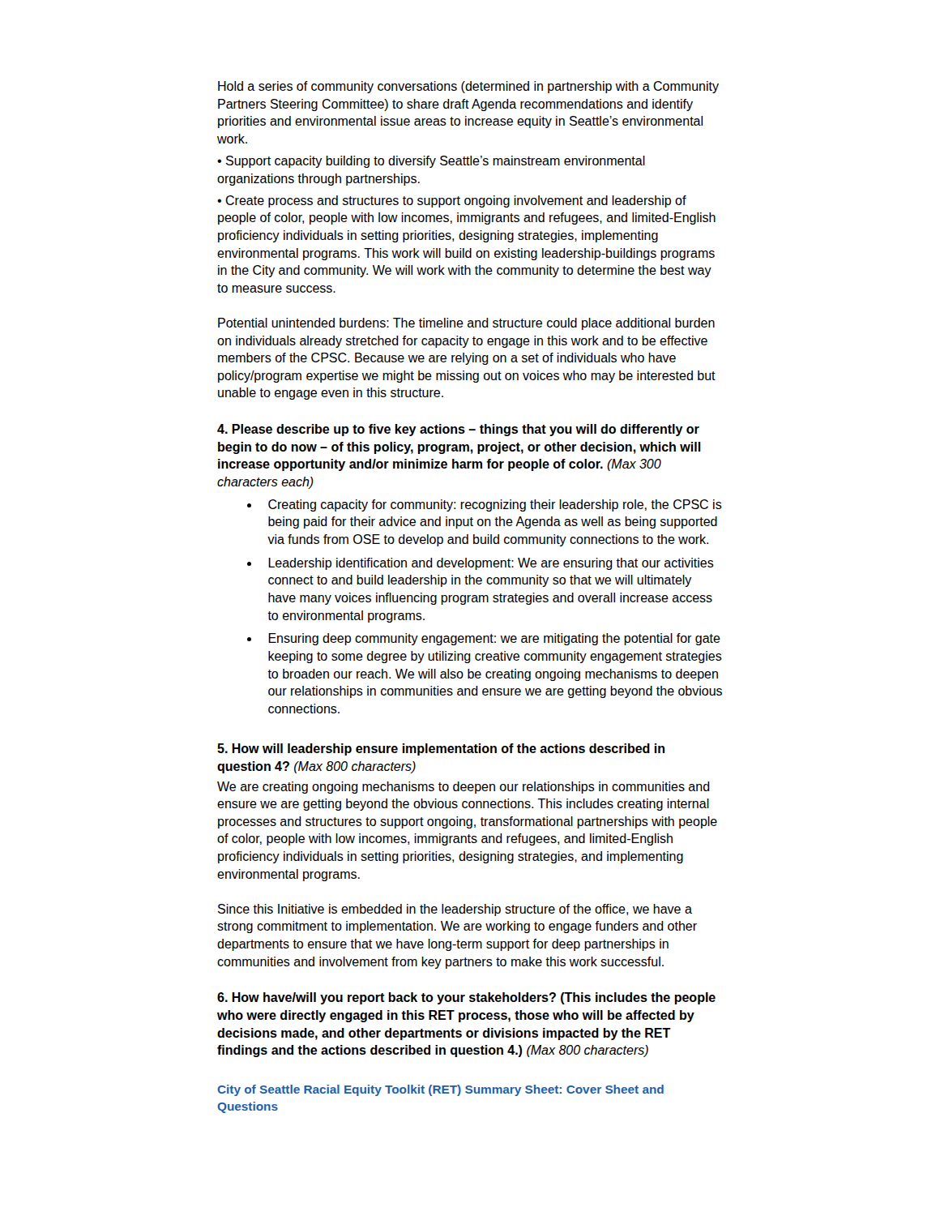Hold a series of community conversations (determined in partnership with a Community Partners Steering Committee) to share draft Agenda recommendations and identify priorities and environmental issue areas to increase equity in Seattle’s environmental work.
• Support capacity building to diversify Seattle’s mainstream environmental organizations through partnerships.
• Create process and structures to support ongoing involvement and leadership of people of color, people with low incomes, immigrants and refugees, and limited-English proficiency individuals in setting priorities, designing strategies, implementing environmental programs. This work will build on existing leadership-buildings programs in the City and community. We will work with the community to determine the best way to measure success.
Potential unintended burdens: The timeline and structure could place additional burden on individuals already stretched for capacity to engage in this work and to be effective members of the CPSC. Because we are relying on a set of individuals who have policy/program expertise we might be missing out on voices who may be interested but unable to engage even in this structure.
4. Please describe up to five key actions – things that you will do differently or begin to do now – of this policy, program, project, or other decision, which will increase opportunity and/or minimize harm for people of color. (Max 300 characters each)
Creating capacity for community: recognizing their leadership role, the CPSC is being paid for their advice and input on the Agenda as well as being supported via funds from OSE to develop and build community connections to the work.
Leadership identification and development: We are ensuring that our activities connect to and build leadership in the community so that we will ultimately have many voices influencing program strategies and overall increase access to environmental programs.
Ensuring deep community engagement: we are mitigating the potential for gate keeping to some degree by utilizing creative community engagement strategies to broaden our reach. We will also be creating ongoing mechanisms to deepen our relationships in communities and ensure we are getting beyond the obvious connections.
5. How will leadership ensure implementation of the actions described in question 4? (Max 800 characters)
We are creating ongoing mechanisms to deepen our relationships in communities and ensure we are getting beyond the obvious connections. This includes creating internal processes and structures to support ongoing, transformational partnerships with people of color, people with low incomes, immigrants and refugees, and limited-English proficiency individuals in setting priorities, designing strategies, and implementing environmental programs.
Since this Initiative is embedded in the leadership structure of the office, we have a strong commitment to implementation. We are working to engage funders and other departments to ensure that we have long-term support for deep partnerships in communities and involvement from key partners to make this work successful.
6. How have/will you report back to your stakeholders? (This includes the people who were directly engaged in this RET process, those who will be affected by decisions made, and other departments or divisions impacted by the RET findings and the actions described in question 4.) (Max 800 characters)
City of Seattle Racial Equity Toolkit (RET) Summary Sheet: Cover Sheet and Questions